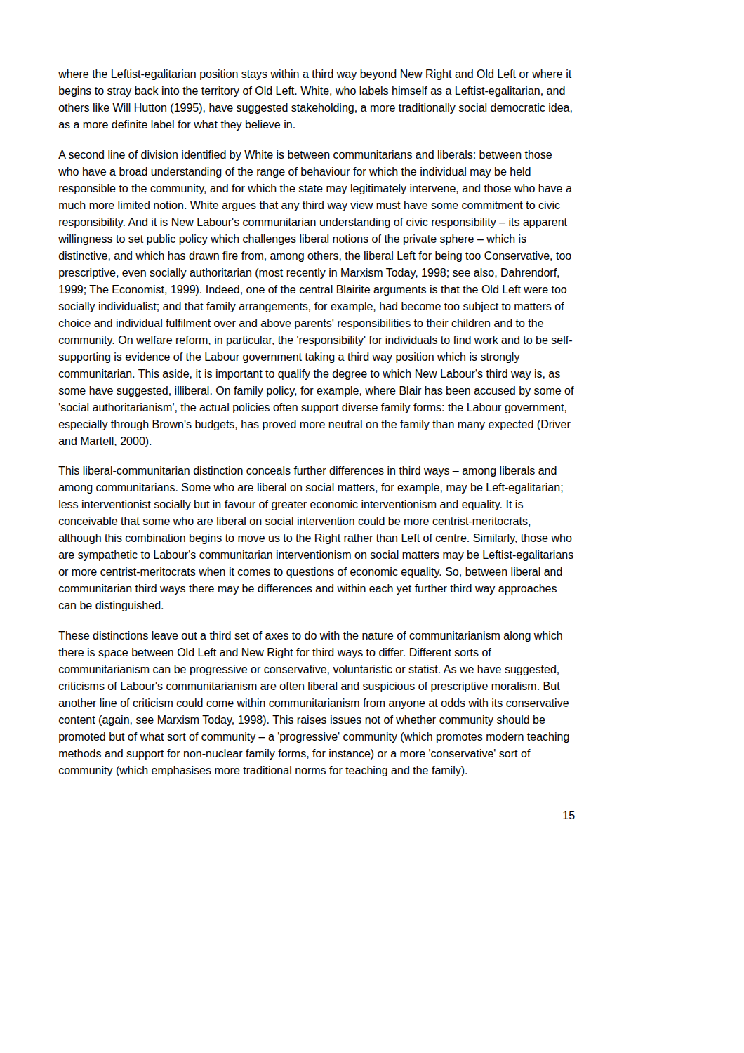where the Leftist-egalitarian position stays within a third way beyond New Right and Old Left or where it begins to stray back into the territory of Old Left. White, who labels himself as a Leftist-egalitarian, and others like Will Hutton (1995), have suggested stakeholding, a more traditionally social democratic idea, as a more definite label for what they believe in.
A second line of division identified by White is between communitarians and liberals: between those who have a broad understanding of the range of behaviour for which the individual may be held responsible to the community, and for which the state may legitimately intervene, and those who have a much more limited notion. White argues that any third way view must have some commitment to civic responsibility. And it is New Labour's communitarian understanding of civic responsibility – its apparent willingness to set public policy which challenges liberal notions of the private sphere – which is distinctive, and which has drawn fire from, among others, the liberal Left for being too Conservative, too prescriptive, even socially authoritarian (most recently in Marxism Today, 1998; see also, Dahrendorf, 1999; The Economist, 1999). Indeed, one of the central Blairite arguments is that the Old Left were too socially individualist; and that family arrangements, for example, had become too subject to matters of choice and individual fulfilment over and above parents' responsibilities to their children and to the community. On welfare reform, in particular, the 'responsibility' for individuals to find work and to be self-supporting is evidence of the Labour government taking a third way position which is strongly communitarian. This aside, it is important to qualify the degree to which New Labour's third way is, as some have suggested, illiberal. On family policy, for example, where Blair has been accused by some of 'social authoritarianism', the actual policies often support diverse family forms: the Labour government, especially through Brown's budgets, has proved more neutral on the family than many expected (Driver and Martell, 2000).
This liberal-communitarian distinction conceals further differences in third ways – among liberals and among communitarians. Some who are liberal on social matters, for example, may be Left-egalitarian; less interventionist socially but in favour of greater economic interventionism and equality. It is conceivable that some who are liberal on social intervention could be more centrist-meritocrats, although this combination begins to move us to the Right rather than Left of centre. Similarly, those who are sympathetic to Labour's communitarian interventionism on social matters may be Leftist-egalitarians or more centrist-meritocrats when it comes to questions of economic equality. So, between liberal and communitarian third ways there may be differences and within each yet further third way approaches can be distinguished.
These distinctions leave out a third set of axes to do with the nature of communitarianism along which there is space between Old Left and New Right for third ways to differ. Different sorts of communitarianism can be progressive or conservative, voluntaristic or statist. As we have suggested, criticisms of Labour's communitarianism are often liberal and suspicious of prescriptive moralism. But another line of criticism could come within communitarianism from anyone at odds with its conservative content (again, see Marxism Today, 1998). This raises issues not of whether community should be promoted but of what sort of community – a 'progressive' community (which promotes modern teaching methods and support for non-nuclear family forms, for instance) or a more 'conservative' sort of community (which emphasises more traditional norms for teaching and the family).
15